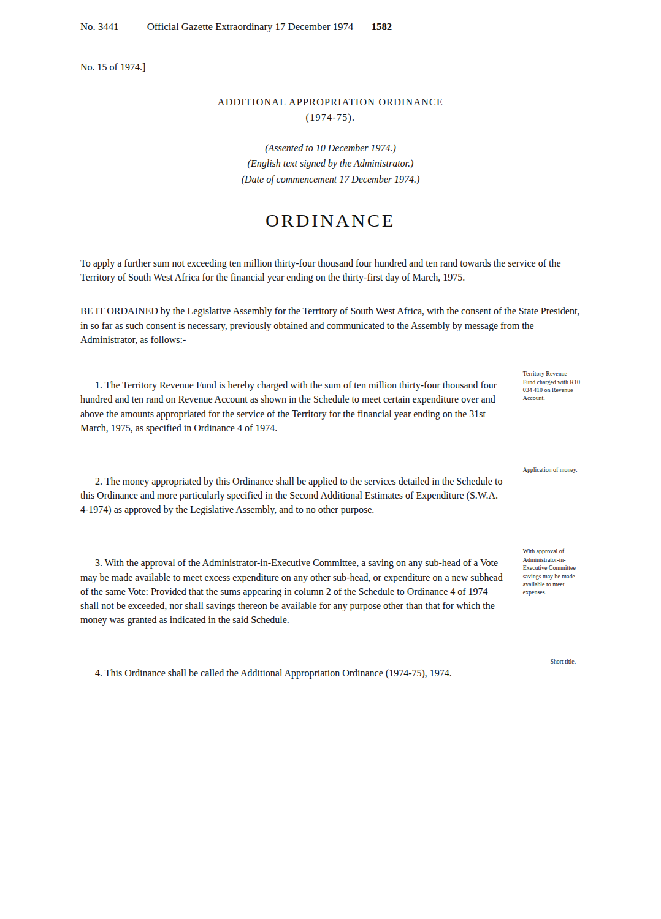No. 3441 Official Gazette Extraordinary 17 December 1974 1582
No. 15 of 1974.]
ADDITIONAL APPROPRIATION ORDINANCE
(1974-75).
(Assented to 10 December 1974.)
(English text signed by the Administrator.)
(Date of commencement 17 December 1974.)
ORDINANCE
To apply a further sum not exceeding ten million thirty-four thousand four hundred and ten rand towards the service of the Territory of South West Africa for the financial year ending on the thirty-first day of March, 1975.
BE IT ORDAINED by the Legislative Assembly for the Territory of South West Africa, with the consent of the State President, in so far as such consent is necessary, previously obtained and communicated to the Assembly by message from the Administrator, as follows:-
1. The Territory Revenue Fund is hereby charged with the sum of ten million thirty-four thousand four hundred and ten rand on Revenue Account as shown in the Schedule to meet certain expenditure over and above the amounts appropriated for the service of the Territory for the financial year ending on the 31st March, 1975, as specified in Ordinance 4 of 1974.
Territory Revenue Fund charged with R10 034 410 on Revenue Account.
2. The money appropriated by this Ordinance shall be applied to the services detailed in the Schedule to this Ordinance and more particularly specified in the Second Additional Estimates of Expenditure (S.W.A. 4-1974) as approved by the Legislative Assembly, and to no other purpose.
Application of money.
3. With the approval of the Administrator-in-Executive Committee, a saving on any sub-head of a Vote may be made available to meet excess expenditure on any other sub-head, or expenditure on a new subhead of the same Vote: Provided that the sums appearing in column 2 of the Schedule to Ordinance 4 of 1974 shall not be exceeded, nor shall savings thereon be available for any purpose other than that for which the money was granted as indicated in the said Schedule.
With approval of Administrator-in-Executive Committee savings may be made available to meet expenses.
4. This Ordinance shall be called the Additional Appropriation Ordinance (1974-75), 1974.
Short title.